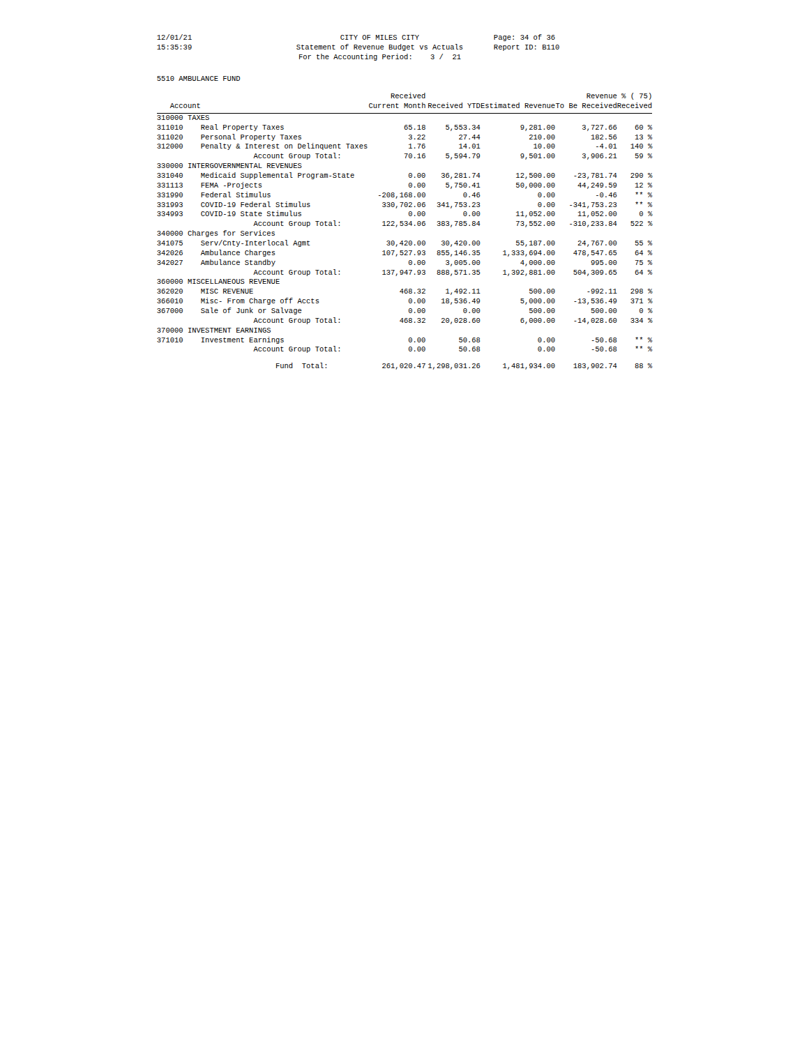| 12/01/21 15:35:39 | CITY OF MILES CITY Statement of Revenue Budget vs Actuals For the Accounting Period: 3 / 21 | Page: 34 of 36 Report ID: B110 |
5510 AMBULANCE FUND
| | | Received | | | Revenue | % ( 75) |
| Account | | Current Month | Received YTD | Estimated Revenue | To Be Received | Received |
| 310000 TAXES |
| 311010 | Real Property Taxes | 65.18 | 5,553.34 | 9,281.00 | 3,727.66 | 60 % |
| 311020 | Personal Property Taxes | 3.22 | 27.44 | 210.00 | 182.56 | 13 % |
| 312000 | Penalty & Interest on Delinquent Taxes | 1.76 | 14.01 | 10.00 | -4.01 | 140 % |
| | Account Group Total: | 70.16 | 5,594.79 | 9,501.00 | 3,906.21 | 59 % |
| 330000 INTERGOVERNMENTAL REVENUES |
| 331040 | Medicaid Supplemental Program-State | 0.00 | 36,281.74 | 12,500.00 | -23,781.74 | 290 % |
| 331113 | FEMA -Projects | 0.00 | 5,750.41 | 50,000.00 | 44,249.59 | 12 % |
| 331990 | Federal Stimulus | -208,168.00 | 0.46 | 0.00 | -0.46 | ** % |
| 331993 | COVID-19 Federal Stimulus | 330,702.06 | 341,753.23 | 0.00 | -341,753.23 | ** % |
| 334993 | COVID-19 State Stimulus | 0.00 | 0.00 | 11,052.00 | 11,052.00 | 0 % |
| | Account Group Total: | 122,534.06 | 383,785.84 | 73,552.00 | -310,233.84 | 522 % |
| 340000 Charges for Services |
| 341075 | Serv/Cnty-Interlocal Agmt | 30,420.00 | 30,420.00 | 55,187.00 | 24,767.00 | 55 % |
| 342026 | Ambulance Charges | 107,527.93 | 855,146.35 | 1,333,694.00 | 478,547.65 | 64 % |
| 342027 | Ambulance Standby | 0.00 | 3,005.00 | 4,000.00 | 995.00 | 75 % |
| | Account Group Total: | 137,947.93 | 888,571.35 | 1,392,881.00 | 504,309.65 | 64 % |
| 360000 MISCELLANEOUS REVENUE |
| 362020 | MISC REVENUE | 468.32 | 1,492.11 | 500.00 | -992.11 | 298 % |
| 366010 | Misc- From Charge off Accts | 0.00 | 18,536.49 | 5,000.00 | -13,536.49 | 371 % |
| 367000 | Sale of Junk or Salvage | 0.00 | 0.00 | 500.00 | 500.00 | 0 % |
| | Account Group Total: | 468.32 | 20,028.60 | 6,000.00 | -14,028.60 | 334 % |
| 370000 INVESTMENT EARNINGS |
| 371010 | Investment Earnings | 0.00 | 50.68 | 0.00 | -50.68 | ** % |
| | Account Group Total: | 0.00 | 50.68 | 0.00 | -50.68 | ** % |
| | Fund Total: | 261,020.47 | 1,298,031.26 | 1,481,934.00 | 183,902.74 | 88 % |